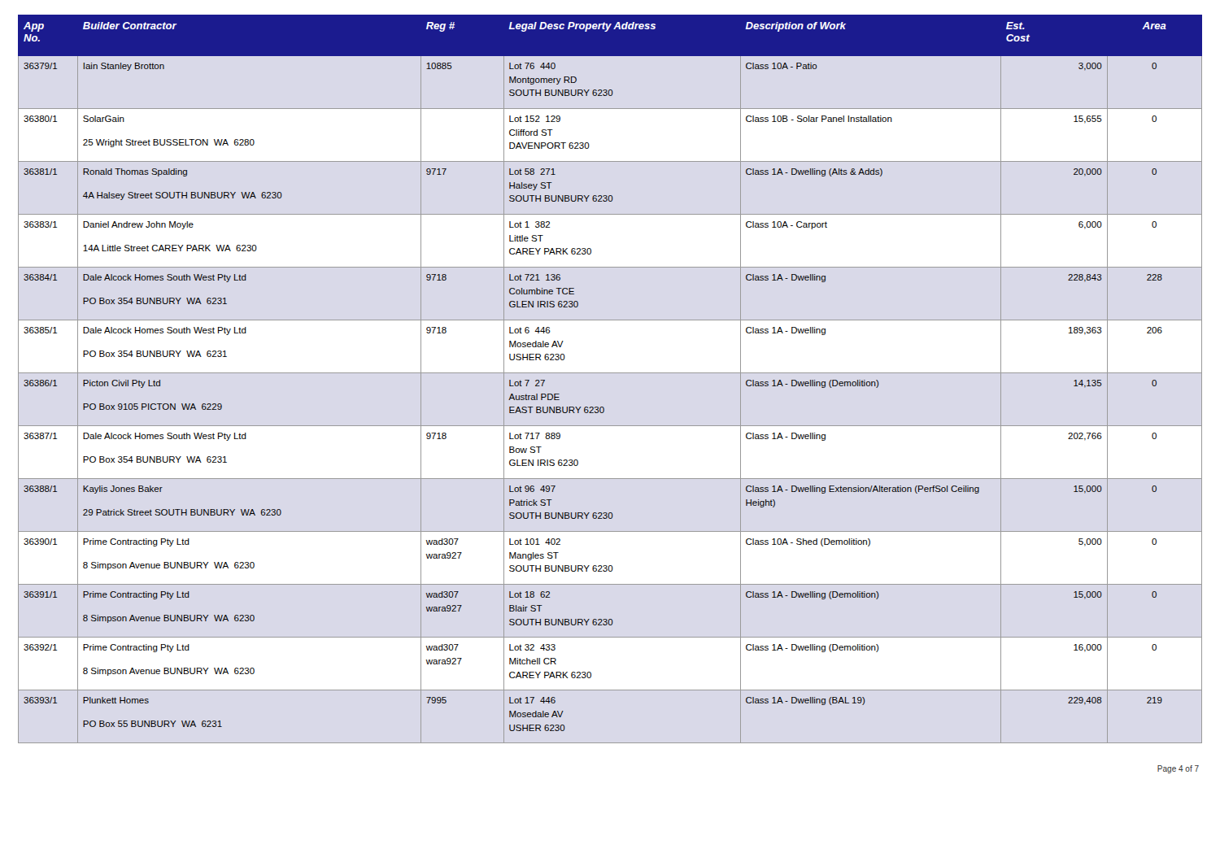| App No. | Builder Contractor | Reg # | Legal Desc Property Address | Description of Work | Est. Cost | Area |
| --- | --- | --- | --- | --- | --- | --- |
| 36379/1 | Iain Stanley Brotton | 10885 | Lot 76 440 Montgomery RD SOUTH BUNBURY 6230 | Class 10A - Patio | 3,000 | 0 |
| 36380/1 | SolarGain 25 Wright Street BUSSELTON WA 6280 | | Lot 152 129 Clifford ST DAVENPORT 6230 | Class 10B - Solar Panel Installation | 15,655 | 0 |
| 36381/1 | Ronald Thomas Spalding 4A Halsey Street SOUTH BUNBURY WA 6230 | 9717 | Lot 58 271 Halsey ST SOUTH BUNBURY 6230 | Class 1A - Dwelling (Alts & Adds) | 20,000 | 0 |
| 36383/1 | Daniel Andrew John Moyle 14A Little Street CAREY PARK WA 6230 | | Lot 1 382 Little ST CAREY PARK 6230 | Class 10A - Carport | 6,000 | 0 |
| 36384/1 | Dale Alcock Homes South West Pty Ltd PO Box 354 BUNBURY WA 6231 | 9718 | Lot 721 136 Columbine TCE GLEN IRIS 6230 | Class 1A - Dwelling | 228,843 | 228 |
| 36385/1 | Dale Alcock Homes South West Pty Ltd PO Box 354 BUNBURY WA 6231 | 9718 | Lot 6 446 Mosedale AV USHER 6230 | Class 1A - Dwelling | 189,363 | 206 |
| 36386/1 | Picton Civil Pty Ltd PO Box 9105 PICTON WA 6229 | | Lot 7 27 Austral PDE EAST BUNBURY 6230 | Class 1A - Dwelling (Demolition) | 14,135 | 0 |
| 36387/1 | Dale Alcock Homes South West Pty Ltd PO Box 354 BUNBURY WA 6231 | 9718 | Lot 717 889 Bow ST GLEN IRIS 6230 | Class 1A - Dwelling | 202,766 | 0 |
| 36388/1 | Kaylis Jones Baker 29 Patrick Street SOUTH BUNBURY WA 6230 | | Lot 96 497 Patrick ST SOUTH BUNBURY 6230 | Class 1A - Dwelling Extension/Alteration (PerfSol Ceiling Height) | 15,000 | 0 |
| 36390/1 | Prime Contracting Pty Ltd 8 Simpson Avenue BUNBURY WA 6230 | wad307 wara927 | Lot 101 402 Mangles ST SOUTH BUNBURY 6230 | Class 10A - Shed (Demolition) | 5,000 | 0 |
| 36391/1 | Prime Contracting Pty Ltd 8 Simpson Avenue BUNBURY WA 6230 | wad307 wara927 | Lot 18 62 Blair ST SOUTH BUNBURY 6230 | Class 1A - Dwelling (Demolition) | 15,000 | 0 |
| 36392/1 | Prime Contracting Pty Ltd 8 Simpson Avenue BUNBURY WA 6230 | wad307 wara927 | Lot 32 433 Mitchell CR CAREY PARK 6230 | Class 1A - Dwelling (Demolition) | 16,000 | 0 |
| 36393/1 | Plunkett Homes PO Box 55 BUNBURY WA 6231 | 7995 | Lot 17 446 Mosedale AV USHER 6230 | Class 1A - Dwelling (BAL 19) | 229,408 | 219 |
Page 4 of 7